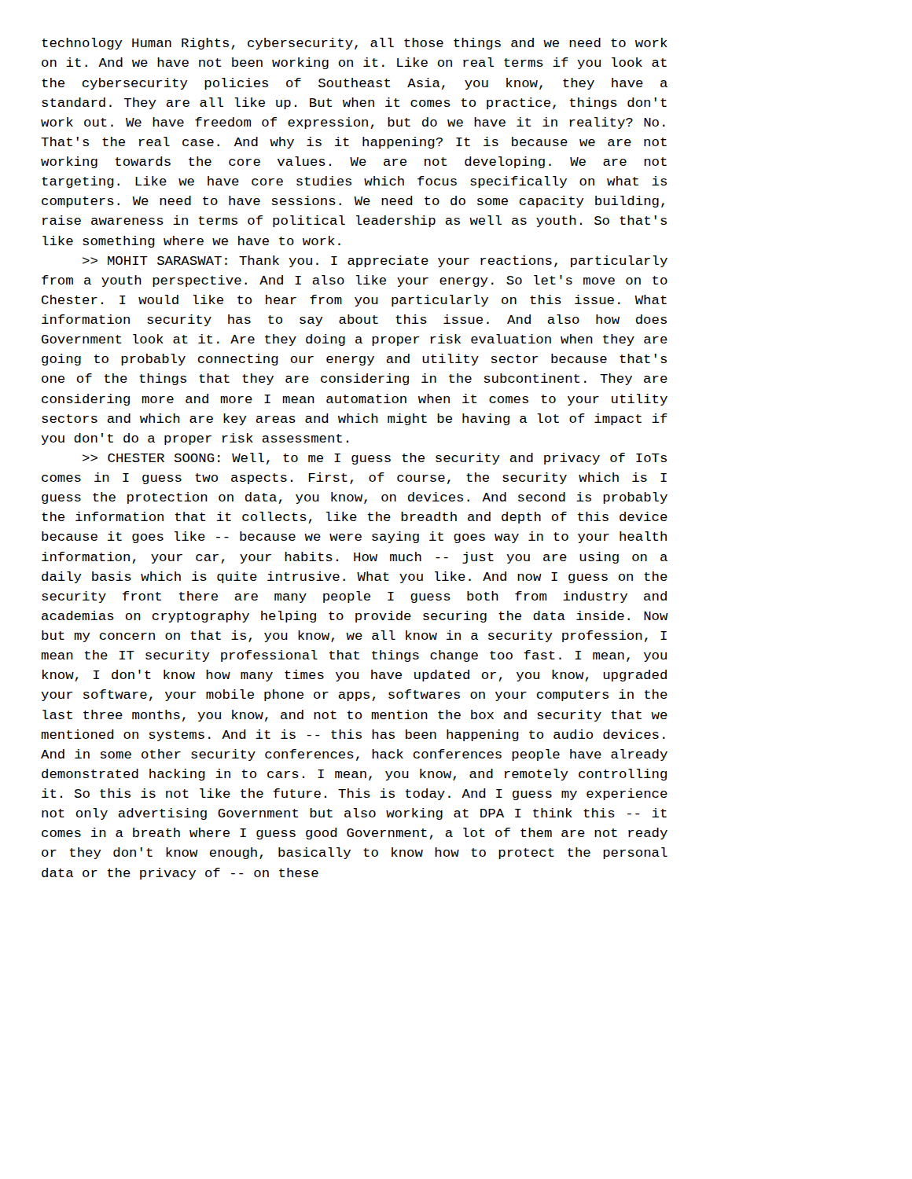technology Human Rights, cybersecurity, all those things and we need to work on it. And we have not been working on it. Like on real terms if you look at the cybersecurity policies of Southeast Asia, you know, they have a standard. They are all like up. But when it comes to practice, things don't work out. We have freedom of expression, but do we have it in reality? No. That's the real case. And why is it happening? It is because we are not working towards the core values. We are not developing. We are not targeting. Like we have core studies which focus specifically on what is computers. We need to have sessions. We need to do some capacity building, raise awareness in terms of political leadership as well as youth. So that's like something where we have to work.
>> MOHIT SARASWAT: Thank you. I appreciate your reactions, particularly from a youth perspective. And I also like your energy. So let's move on to Chester. I would like to hear from you particularly on this issue. What information security has to say about this issue. And also how does Government look at it. Are they doing a proper risk evaluation when they are going to probably connecting our energy and utility sector because that's one of the things that they are considering in the subcontinent. They are considering more and more I mean automation when it comes to your utility sectors and which are key areas and which might be having a lot of impact if you don't do a proper risk assessment.
>> CHESTER SOONG: Well, to me I guess the security and privacy of IoTs comes in I guess two aspects. First, of course, the security which is I guess the protection on data, you know, on devices. And second is probably the information that it collects, like the breadth and depth of this device because it goes like -- because we were saying it goes way in to your health information, your car, your habits. How much -- just you are using on a daily basis which is quite intrusive. What you like. And now I guess on the security front there are many people I guess both from industry and academias on cryptography helping to provide securing the data inside. Now but my concern on that is, you know, we all know in a security profession, I mean the IT security professional that things change too fast. I mean, you know, I don't know how many times you have updated or, you know, upgraded your software, your mobile phone or apps, softwares on your computers in the last three months, you know, and not to mention the box and security that we mentioned on systems. And it is -- this has been happening to audio devices. And in some other security conferences, hack conferences people have already demonstrated hacking in to cars. I mean, you know, and remotely controlling it. So this is not like the future. This is today. And I guess my experience not only advertising Government but also working at DPA I think this -- it comes in a breath where I guess good Government, a lot of them are not ready or they don't know enough, basically to know how to protect the personal data or the privacy of -- on these